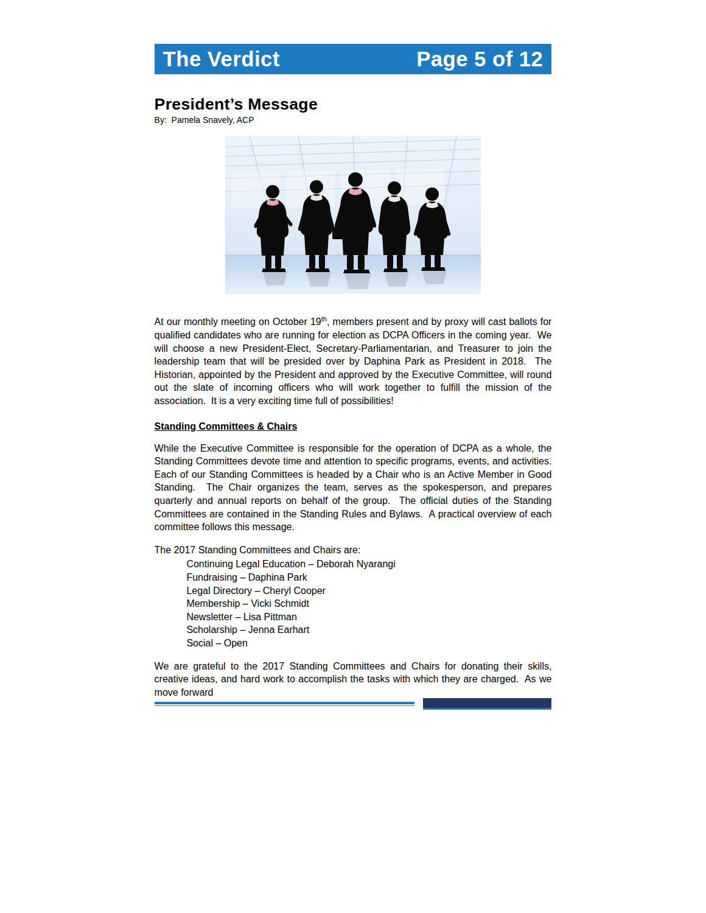The Verdict Page 5 of 12
President’s Message
By: Pamela Snavely, ACP
At our monthly meeting on October 19th, members present and by proxy will cast ballots for qualified candidates who are running for election as DCPA Officers in the coming year. We will choose a new President-Elect, Secretary-Parliamentarian, and Treasurer to join the leadership team that will be presided over by Daphina Park as President in 2018. The Historian, appointed by the President and approved by the Executive Committee, will round out the slate of incoming officers who will work together to fulfill the mission of the association. It is a very exciting time full of possibilities!
Standing Committees & Chairs
While the Executive Committee is responsible for the operation of DCPA as a whole, the Standing Committees devote time and attention to specific programs, events, and activities. Each of our Standing Committees is headed by a Chair who is an Active Member in Good Standing. The Chair organizes the team, serves as the spokesperson, and prepares quarterly and annual reports on behalf of the group. The official duties of the Standing Committees are contained in the Standing Rules and Bylaws. A practical overview of each committee follows this message.
The 2017 Standing Committees and Chairs are:
Continuing Legal Education – Deborah Nyarangi
Fundraising – Daphina Park
Legal Directory – Cheryl Cooper
Membership – Vicki Schmidt
Newsletter – Lisa Pittman
Scholarship – Jenna Earhart
Social – Open
We are grateful to the 2017 Standing Committees and Chairs for donating their skills, creative ideas, and hard work to accomplish the tasks with which they are charged. As we move forward